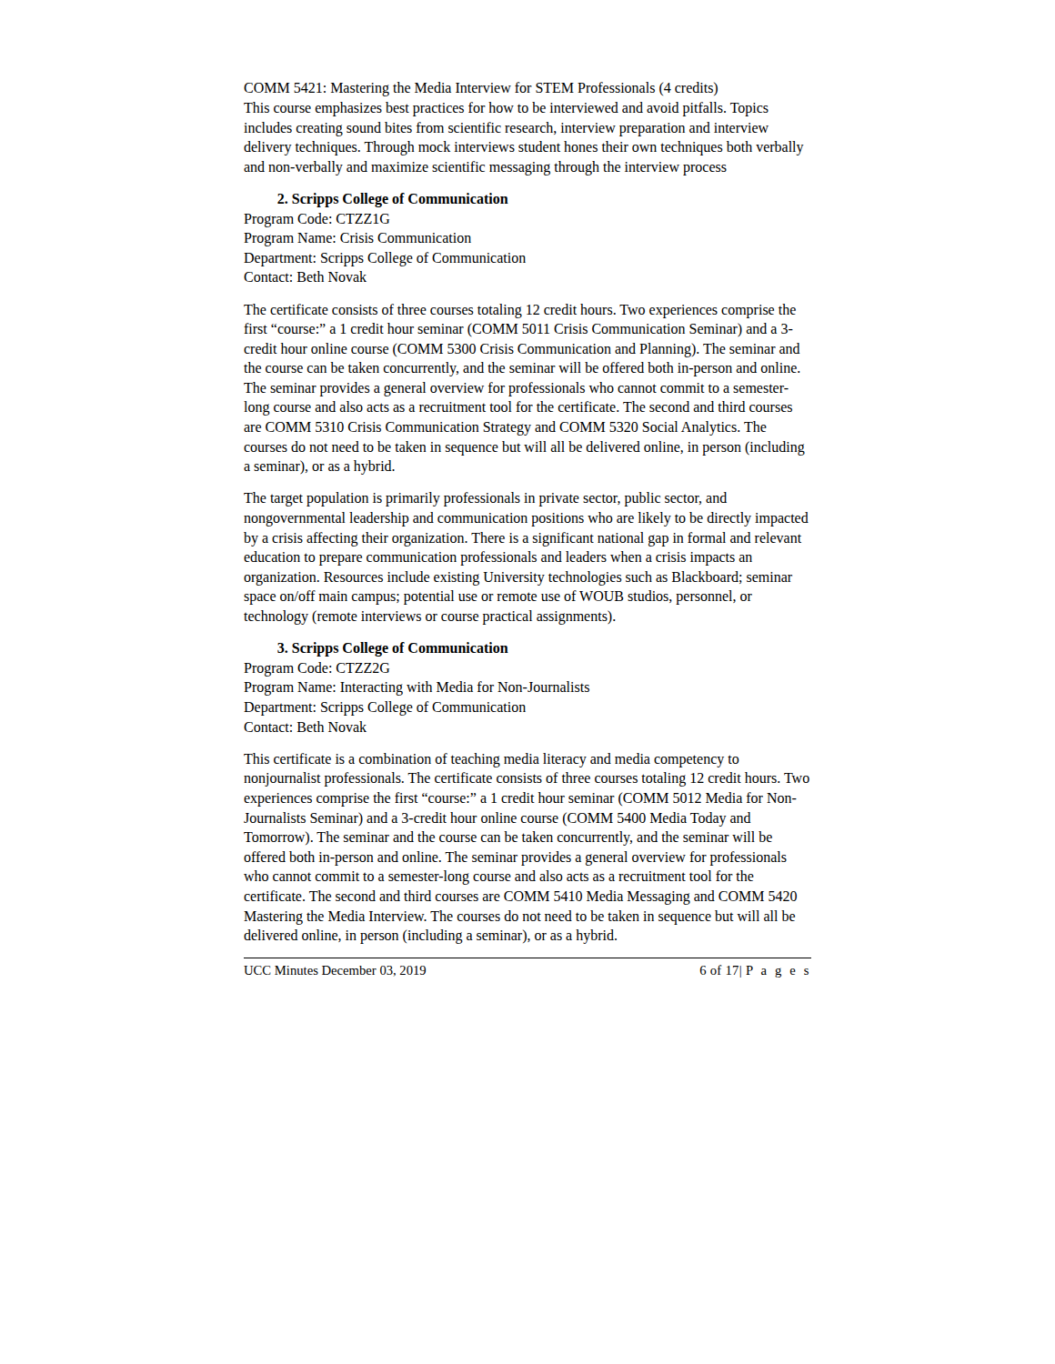COMM 5421: Mastering the Media Interview for STEM Professionals (4 credits)
This course emphasizes best practices for how to be interviewed and avoid pitfalls. Topics includes creating sound bites from scientific research, interview preparation and interview delivery techniques. Through mock interviews student hones their own techniques both verbally and non-verbally and maximize scientific messaging through the interview process
Scripps College of Communication
Program Code: CTZZ1G
Program Name: Crisis Communication
Department: Scripps College of Communication
Contact: Beth Novak
The certificate consists of three courses totaling 12 credit hours. Two experiences comprise the first “course:” a 1 credit hour seminar (COMM 5011 Crisis Communication Seminar) and a 3-credit hour online course (COMM 5300 Crisis Communication and Planning). The seminar and the course can be taken concurrently, and the seminar will be offered both in-person and online. The seminar provides a general overview for professionals who cannot commit to a semester-long course and also acts as a recruitment tool for the certificate. The second and third courses are COMM 5310 Crisis Communication Strategy and COMM 5320 Social Analytics. The courses do not need to be taken in sequence but will all be delivered online, in person (including a seminar), or as a hybrid.
The target population is primarily professionals in private sector, public sector, and nongovernmental leadership and communication positions who are likely to be directly impacted by a crisis affecting their organization. There is a significant national gap in formal and relevant education to prepare communication professionals and leaders when a crisis impacts an organization. Resources include existing University technologies such as Blackboard; seminar space on/off main campus; potential use or remote use of WOUB studios, personnel, or technology (remote interviews or course practical assignments).
Scripps College of Communication
Program Code: CTZZ2G
Program Name: Interacting with Media for Non-Journalists
Department: Scripps College of Communication
Contact: Beth Novak
This certificate is a combination of teaching media literacy and media competency to nonjournalist professionals. The certificate consists of three courses totaling 12 credit hours. Two experiences comprise the first “course:” a 1 credit hour seminar (COMM 5012 Media for Non-Journalists Seminar) and a 3-credit hour online course (COMM 5400 Media Today and Tomorrow). The seminar and the course can be taken concurrently, and the seminar will be offered both in-person and online. The seminar provides a general overview for professionals who cannot commit to a semester-long course and also acts as a recruitment tool for the certificate. The second and third courses are COMM 5410 Media Messaging and COMM 5420 Mastering the Media Interview. The courses do not need to be taken in sequence but will all be delivered online, in person (including a seminar), or as a hybrid.
UCC Minutes December 03, 2019 6 of 17| P a g e s